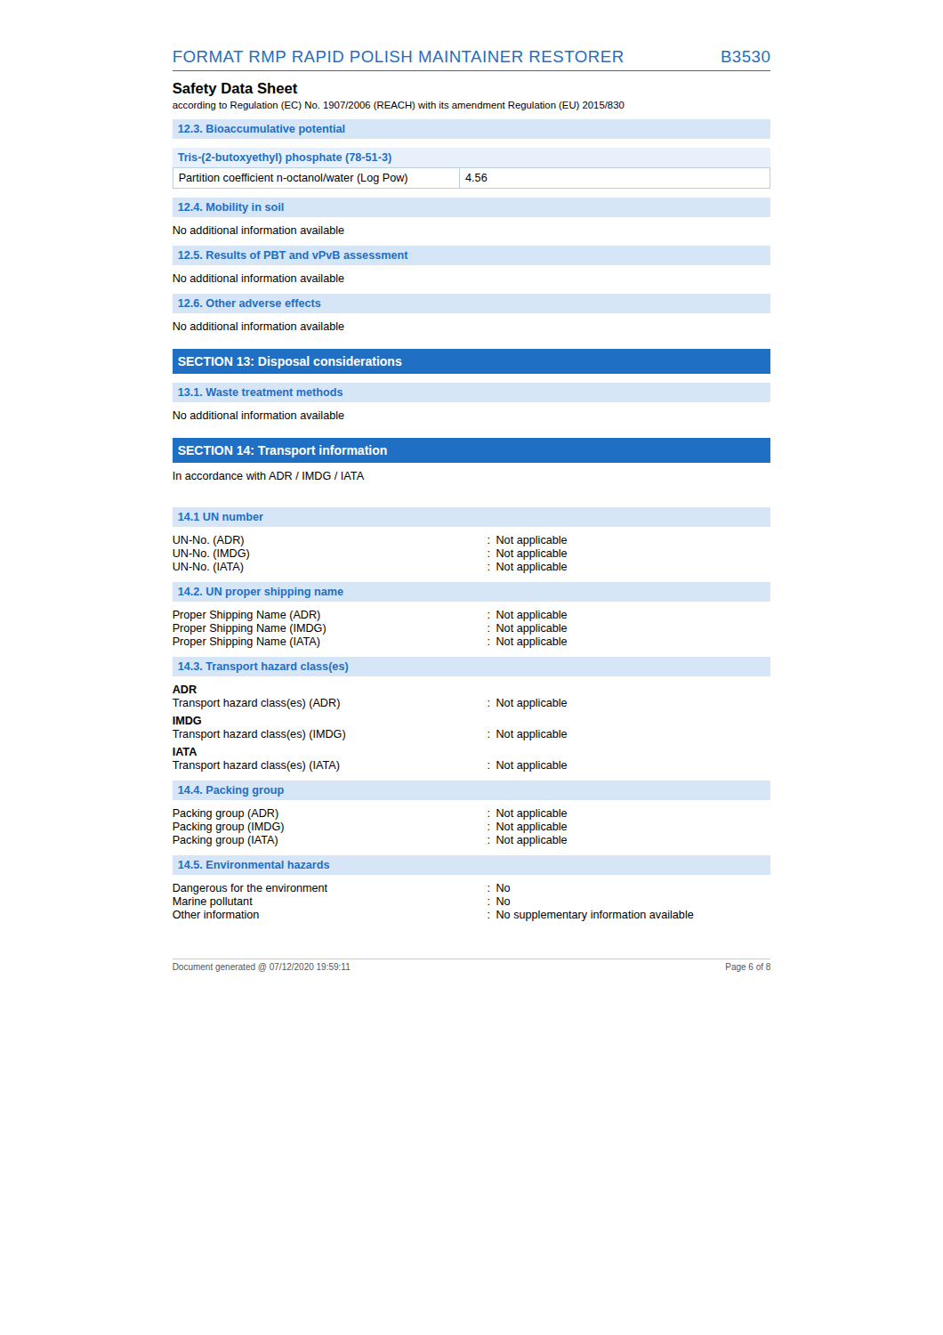FORMAT RMP RAPID POLISH MAINTAINER RESTORER B3530
Safety Data Sheet
according to Regulation (EC) No. 1907/2006 (REACH) with its amendment Regulation (EU) 2015/830
12.3. Bioaccumulative potential
Tris-(2-butoxyethyl) phosphate (78-51-3)
| Partition coefficient n-octanol/water (Log Pow) | 4.56 |
12.4. Mobility in soil
No additional information available
12.5. Results of PBT and vPvB assessment
No additional information available
12.6. Other adverse effects
No additional information available
SECTION 13: Disposal considerations
13.1. Waste treatment methods
No additional information available
SECTION 14: Transport information
In accordance with ADR / IMDG / IATA
14.1 UN number
UN-No. (ADR)
:
Not applicable
UN-No. (IMDG)
:
Not applicable
UN-No. (IATA)
:
Not applicable
14.2. UN proper shipping name
Proper Shipping Name (ADR)
:
Not applicable
Proper Shipping Name (IMDG)
:
Not applicable
Proper Shipping Name (IATA)
:
Not applicable
14.3. Transport hazard class(es)
ADR
Transport hazard class(es) (ADR)
:
Not applicable
IMDG
Transport hazard class(es) (IMDG)
:
Not applicable
IATA
Transport hazard class(es) (IATA)
:
Not applicable
14.4. Packing group
Packing group (ADR)
:
Not applicable
Packing group (IMDG)
:
Not applicable
Packing group (IATA)
:
Not applicable
14.5. Environmental hazards
Dangerous for the environment
:
No
Marine pollutant
:
No
Other information
:
No supplementary information available
Document generated @ 07/12/2020 19:59:11 Page 6 of 8